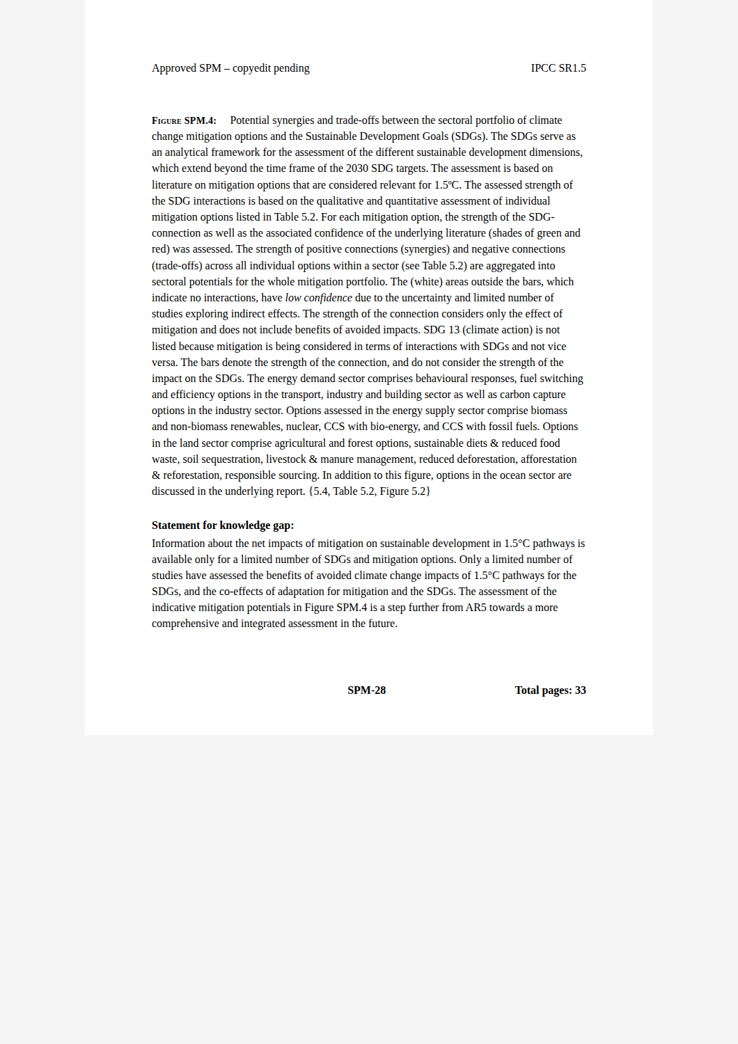Approved SPM – copyedit pending IPCC SR1.5
Figure SPM.4: Potential synergies and trade-offs between the sectoral portfolio of climate change mitigation options and the Sustainable Development Goals (SDGs). The SDGs serve as an analytical framework for the assessment of the different sustainable development dimensions, which extend beyond the time frame of the 2030 SDG targets. The assessment is based on literature on mitigation options that are considered relevant for 1.5ºC. The assessed strength of the SDG interactions is based on the qualitative and quantitative assessment of individual mitigation options listed in Table 5.2. For each mitigation option, the strength of the SDG-connection as well as the associated confidence of the underlying literature (shades of green and red) was assessed. The strength of positive connections (synergies) and negative connections (trade-offs) across all individual options within a sector (see Table 5.2) are aggregated into sectoral potentials for the whole mitigation portfolio. The (white) areas outside the bars, which indicate no interactions, have low confidence due to the uncertainty and limited number of studies exploring indirect effects. The strength of the connection considers only the effect of mitigation and does not include benefits of avoided impacts. SDG 13 (climate action) is not listed because mitigation is being considered in terms of interactions with SDGs and not vice versa. The bars denote the strength of the connection, and do not consider the strength of the impact on the SDGs. The energy demand sector comprises behavioural responses, fuel switching and efficiency options in the transport, industry and building sector as well as carbon capture options in the industry sector. Options assessed in the energy supply sector comprise biomass and non-biomass renewables, nuclear, CCS with bio-energy, and CCS with fossil fuels. Options in the land sector comprise agricultural and forest options, sustainable diets & reduced food waste, soil sequestration, livestock & manure management, reduced deforestation, afforestation & reforestation, responsible sourcing. In addition to this figure, options in the ocean sector are discussed in the underlying report. {5.4, Table 5.2, Figure 5.2}
Statement for knowledge gap:
Information about the net impacts of mitigation on sustainable development in 1.5°C pathways is available only for a limited number of SDGs and mitigation options. Only a limited number of studies have assessed the benefits of avoided climate change impacts of 1.5°C pathways for the SDGs, and the co-effects of adaptation for mitigation and the SDGs. The assessment of the indicative mitigation potentials in Figure SPM.4 is a step further from AR5 towards a more comprehensive and integrated assessment in the future.
SPM-28 Total pages: 33